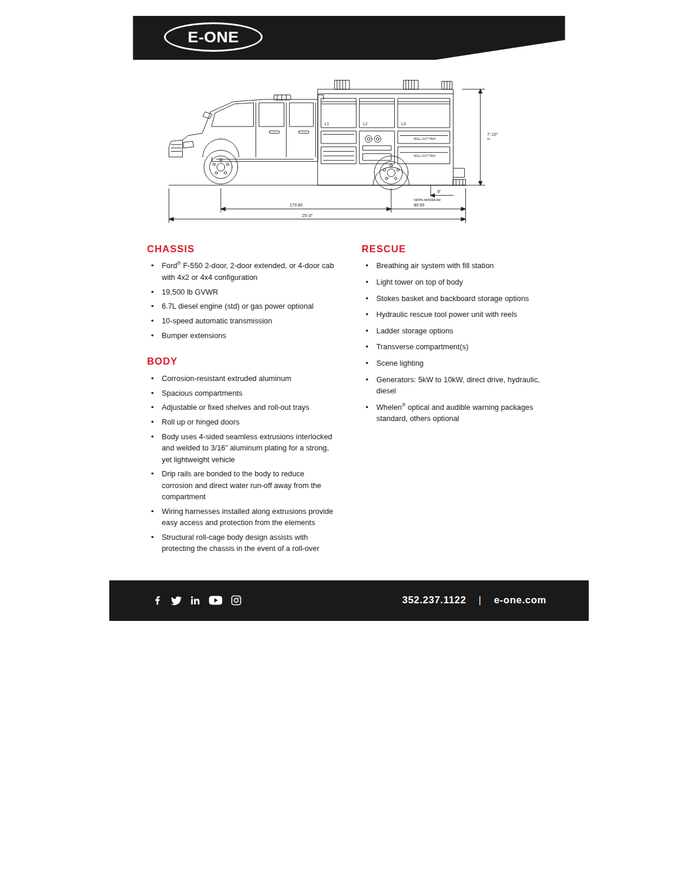E-ONE
L1 L2 L3 ROLL-OUT TRAY ROLL-OUT TRAY 7'-10" ⅛ 8" NFPA MINIMUM 179.80 80.59 25'-0"
CHASSIS
Ford® F-550 2-door, 2-door extended, or 4-door cab with 4x2 or 4x4 configuration
19,500 lb GVWR
6.7L diesel engine (std) or gas power optional
10-speed automatic transmission
Bumper extensions
BODY
Corrosion-resistant extruded aluminum
Spacious compartments
Adjustable or fixed shelves and roll-out trays
Roll up or hinged doors
Body uses 4-sided seamless extrusions interlocked and welded to 3/16” aluminum plating for a strong, yet lightweight vehicle
Drip rails are bonded to the body to reduce corrosion and direct water run-off away from the compartment
Wiring harnesses installed along extrusions provide easy access and protection from the elements
Structural roll-cage body design assists with protecting the chassis in the event of a roll-over
RESCUE
Breathing air system with fill station
Light tower on top of body
Stokes basket and backboard storage options
Hydraulic rescue tool power unit with reels
Ladder storage options
Transverse compartment(s)
Scene lighting
Generators: 5kW to 10kW, direct drive, hydraulic, diesel
Whelen® optical and audible warning packages standard, others optional
352.237.1122|e-one.com